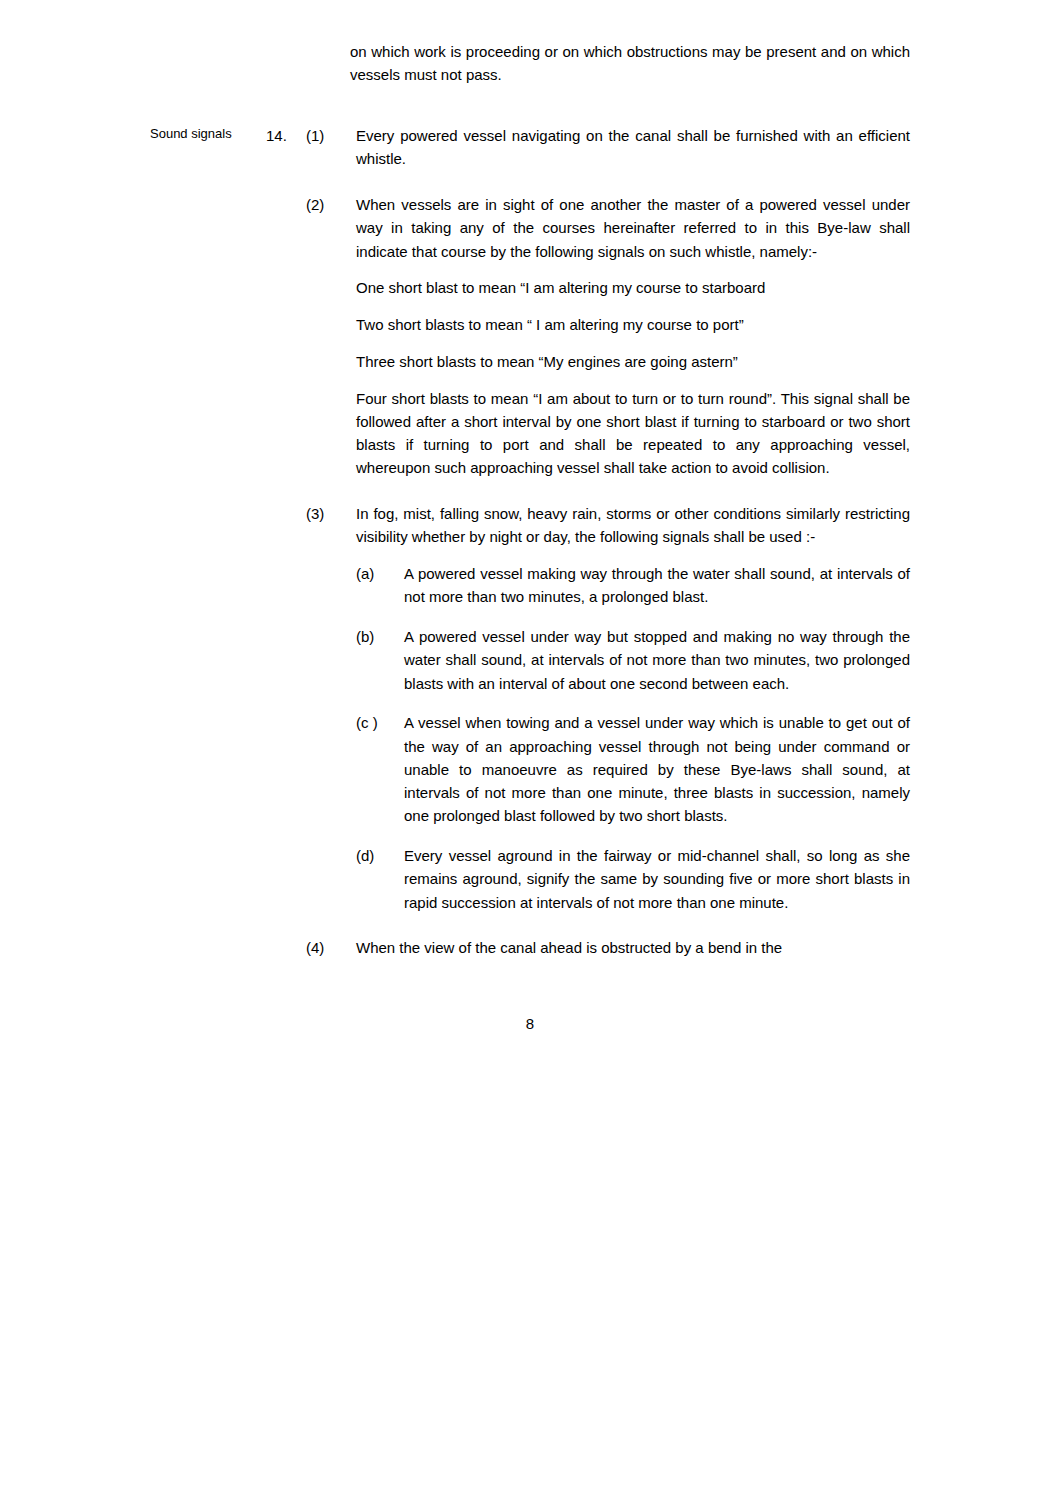on which work is proceeding or on which obstructions may be present and on which vessels must not pass.
Sound signals
14.
(1)
Every powered vessel navigating on the canal shall be furnished with an efficient whistle.
(2)
When vessels are in sight of one another the master of a powered vessel under way in taking any of the courses hereinafter referred to in this Bye-law shall indicate that course by the following signals on such whistle, namely:-
One short blast to mean “I am altering my course to starboard
Two short blasts to mean “ I am altering my course to port”
Three short blasts to mean “My engines are going astern”
Four short blasts to mean “I am about to turn or to turn round”. This signal shall be followed after a short interval by one short blast if turning to starboard or two short blasts if turning to port and shall be repeated to any approaching vessel, whereupon such approaching vessel shall take action to avoid collision.
(3)
In fog, mist, falling snow, heavy rain, storms or other conditions similarly restricting visibility whether by night or day, the following signals shall be used :-
(a)
A powered vessel making way through the water shall sound, at intervals of not more than two minutes, a prolonged blast.
(b)
A powered vessel under way but stopped and making no way through the water shall sound, at intervals of not more than two minutes, two prolonged blasts with an interval of about one second between each.
(c )
A vessel when towing and a vessel under way which is unable to get out of the way of an approaching vessel through not being under command or unable to manoeuvre as required by these Bye-laws shall sound, at intervals of not more than one minute, three blasts in succession, namely one prolonged blast followed by two short blasts.
(d)
Every vessel aground in the fairway or mid-channel shall, so long as she remains aground, signify the same by sounding five or more short blasts in rapid succession at intervals of not more than one minute.
(4)
When the view of the canal ahead is obstructed by a bend in the
8